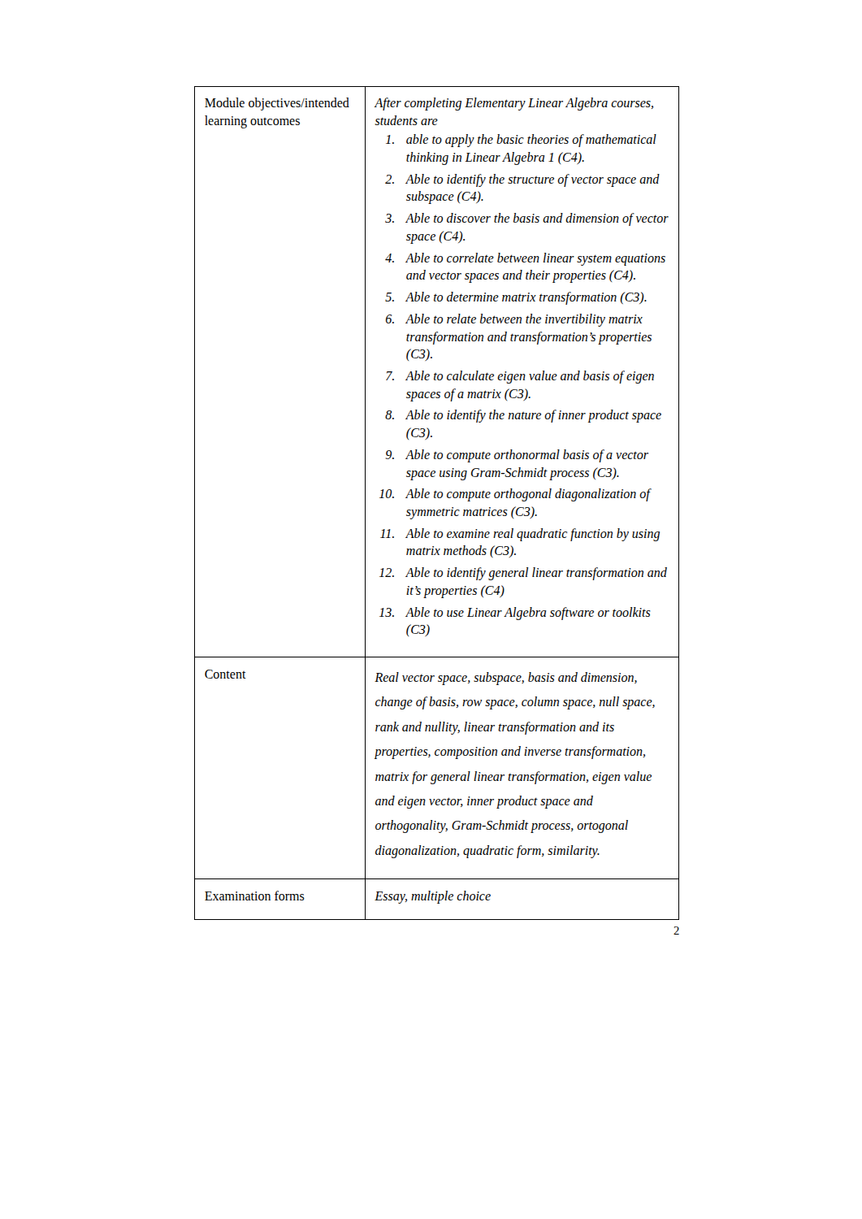| Module objectives/intended learning outcomes | After completing Elementary Linear Algebra courses, students are able to apply the basic theories of mathematical thinking in Linear Algebra 1 (C4). Able to identify the structure of vector space and subspace (C4). Able to discover the basis and dimension of vector space (C4). Able to correlate between linear system equations and vector spaces and their properties (C4). Able to determine matrix transformation (C3). Able to relate between the invertibility matrix transformation and transformation’s properties (C3). Able to calculate eigen value and basis of eigen spaces of a matrix (C3). Able to identify the nature of inner product space (C3). Able to compute orthonormal basis of a vector space using Gram-Schmidt process (C3). Able to compute orthogonal diagonalization of symmetric matrices (C3). Able to examine real quadratic function by using matrix methods (C3). Able to identify general linear transformation and it’s properties (C4) Able to use Linear Algebra software or toolkits (C3) |
| Content | Real vector space, subspace, basis and dimension, change of basis, row space, column space, null space, rank and nullity, linear transformation and its properties, composition and inverse transformation, matrix for general linear transformation, eigen value and eigen vector, inner product space and orthogonality, Gram-Schmidt process, ortogonal diagonalization, quadratic form, similarity. |
| Examination forms | Essay, multiple choice |
2